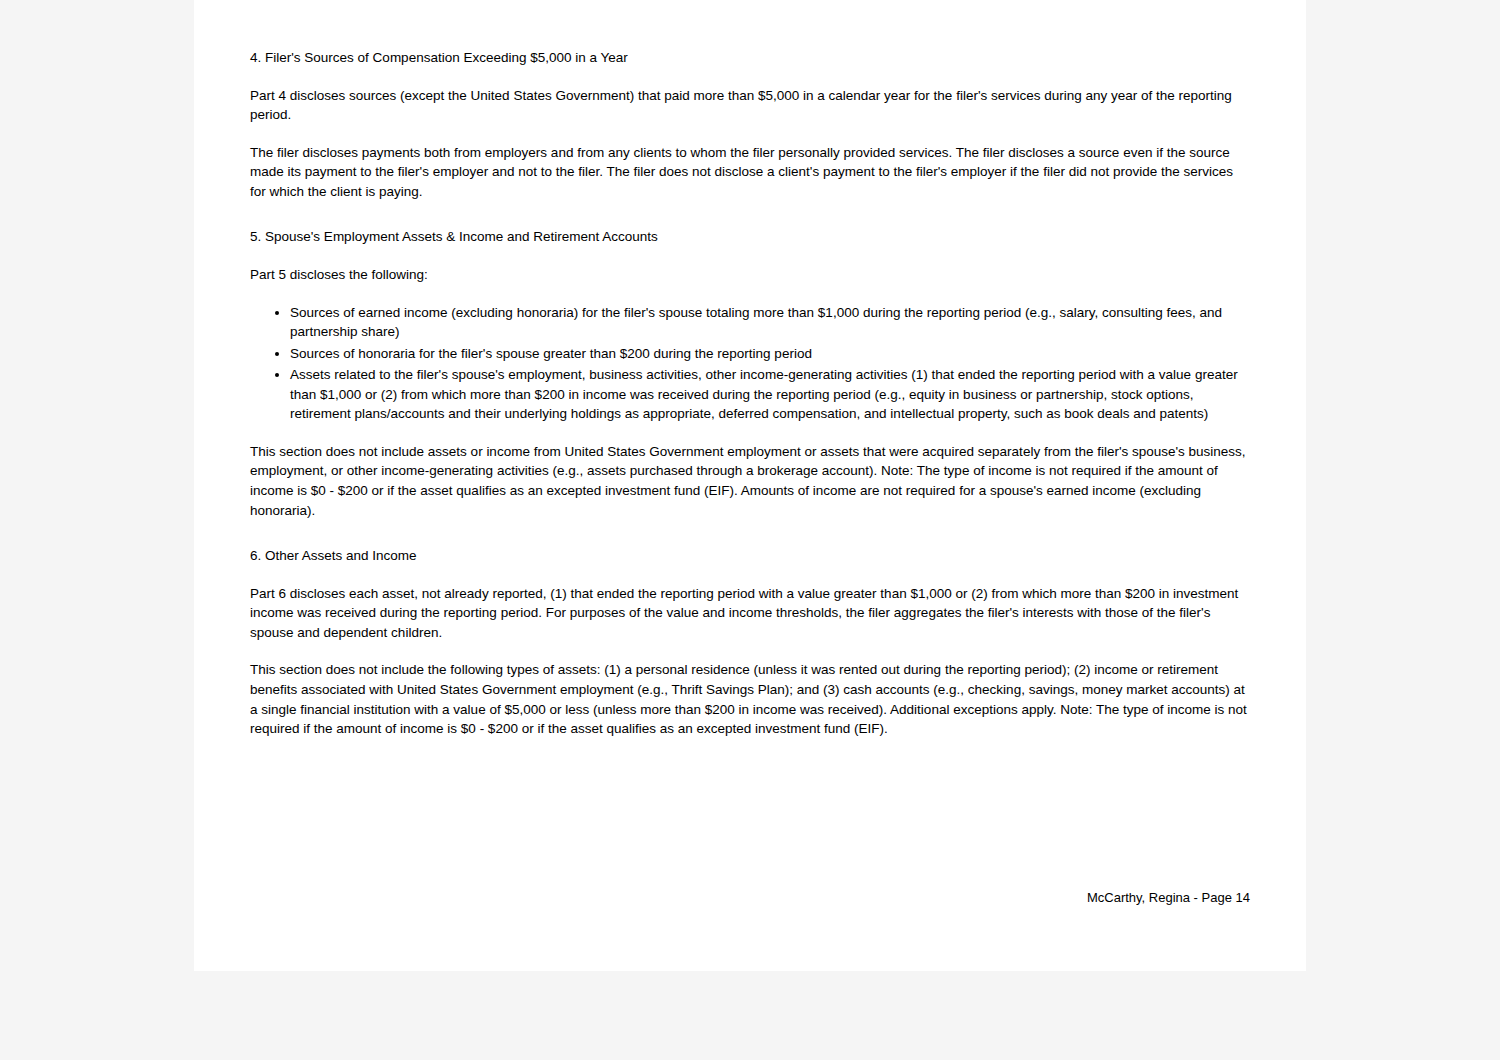4. Filer's Sources of Compensation Exceeding $5,000 in a Year
Part 4 discloses sources (except the United States Government) that paid more than $5,000 in a calendar year for the filer's services during any year of the reporting period.
The filer discloses payments both from employers and from any clients to whom the filer personally provided services. The filer discloses a source even if the source made its payment to the filer's employer and not to the filer. The filer does not disclose a client's payment to the filer's employer if the filer did not provide the services for which the client is paying.
5. Spouse's Employment Assets & Income and Retirement Accounts
Part 5 discloses the following:
Sources of earned income (excluding honoraria) for the filer's spouse totaling more than $1,000 during the reporting period (e.g., salary, consulting fees, and partnership share)
Sources of honoraria for the filer's spouse greater than $200 during the reporting period
Assets related to the filer's spouse's employment, business activities, other income-generating activities (1) that ended the reporting period with a value greater than $1,000 or (2) from which more than $200 in income was received during the reporting period (e.g., equity in business or partnership, stock options, retirement plans/accounts and their underlying holdings as appropriate, deferred compensation, and intellectual property, such as book deals and patents)
This section does not include assets or income from United States Government employment or assets that were acquired separately from the filer's spouse's business, employment, or other income-generating activities (e.g., assets purchased through a brokerage account). Note: The type of income is not required if the amount of income is $0 - $200 or if the asset qualifies as an excepted investment fund (EIF). Amounts of income are not required for a spouse's earned income (excluding honoraria).
6. Other Assets and Income
Part 6 discloses each asset, not already reported, (1) that ended the reporting period with a value greater than $1,000 or (2) from which more than $200 in investment income was received during the reporting period. For purposes of the value and income thresholds, the filer aggregates the filer's interests with those of the filer's spouse and dependent children.
This section does not include the following types of assets: (1) a personal residence (unless it was rented out during the reporting period); (2) income or retirement benefits associated with United States Government employment (e.g., Thrift Savings Plan); and (3) cash accounts (e.g., checking, savings, money market accounts) at a single financial institution with a value of $5,000 or less (unless more than $200 in income was received). Additional exceptions apply. Note: The type of income is not required if the amount of income is $0 - $200 or if the asset qualifies as an excepted investment fund (EIF).
McCarthy, Regina - Page 14